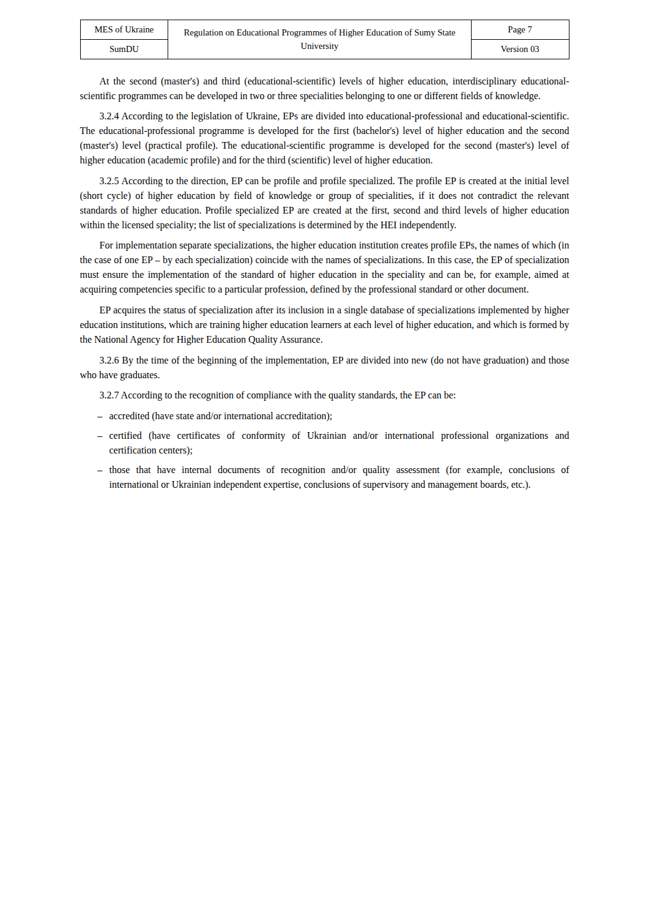| MES of Ukraine | Regulation on Educational Programmes of Higher Education of Sumy State University | Page 7 |
| SumDU | Version 03 |
At the second (master's) and third (educational-scientific) levels of higher education, interdisciplinary educational-scientific programmes can be developed in two or three specialities belonging to one or different fields of knowledge.
3.2.4 According to the legislation of Ukraine, EPs are divided into educational-professional and educational-scientific. The educational-professional programme is developed for the first (bachelor's) level of higher education and the second (master's) level (practical profile). The educational-scientific programme is developed for the second (master's) level of higher education (academic profile) and for the third (scientific) level of higher education.
3.2.5 According to the direction, EP can be profile and profile specialized. The profile EP is created at the initial level (short cycle) of higher education by field of knowledge or group of specialities, if it does not contradict the relevant standards of higher education. Profile specialized EP are created at the first, second and third levels of higher education within the licensed speciality; the list of specializations is determined by the HEI independently.
For implementation separate specializations, the higher education institution creates profile EPs, the names of which (in the case of one EP – by each specialization) coincide with the names of specializations. In this case, the EP of specialization must ensure the implementation of the standard of higher education in the speciality and can be, for example, aimed at acquiring competencies specific to a particular profession, defined by the professional standard or other document.
EP acquires the status of specialization after its inclusion in a single database of specializations implemented by higher education institutions, which are training higher education learners at each level of higher education, and which is formed by the National Agency for Higher Education Quality Assurance.
3.2.6 By the time of the beginning of the implementation, EP are divided into new (do not have graduation) and those who have graduates.
3.2.7 According to the recognition of compliance with the quality standards, the EP can be:
accredited (have state and/or international accreditation);
certified (have certificates of conformity of Ukrainian and/or international professional organizations and certification centers);
those that have internal documents of recognition and/or quality assessment (for example, conclusions of international or Ukrainian independent expertise, conclusions of supervisory and management boards, etc.).